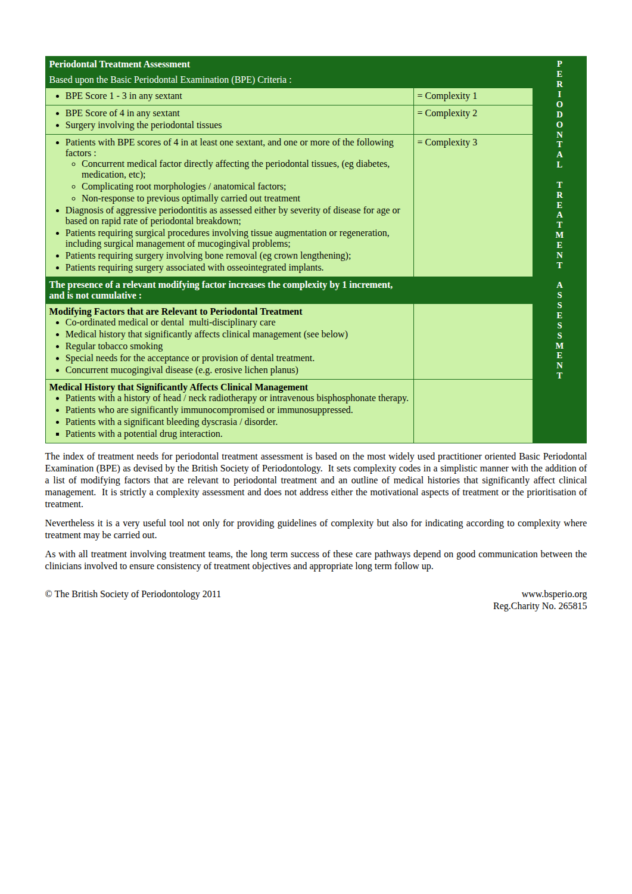| Periodontal Treatment Assessment Based upon the Basic Periodontal Examination (BPE) Criteria : | | P E R I O D O N T A L T R E A T M E N T A S S E S S M E N T |
| BPE Score 1 - 3 in any sextant | = Complexity 1 |
| BPE Score of 4 in any sextant Surgery involving the periodontal tissues | = Complexity 2 |
| Patients with BPE scores of 4 in at least one sextant, and one or more of the following factors : Concurrent medical factor directly affecting the periodontal tissues, (eg diabetes, medication, etc); Complicating root morphologies / anatomical factors; Non-response to previous optimally carried out treatment Diagnosis of aggressive periodontitis as assessed either by severity of disease for age or based on rapid rate of periodontal breakdown; Patients requiring surgical procedures involving tissue augmentation or regeneration, including surgical management of mucogingival problems; Patients requiring surgery involving bone removal (eg crown lengthening); Patients requiring surgery associated with osseointegrated implants. | = Complexity 3 |
| The presence of a relevant modifying factor increases the complexity by 1 increment, and is not cumulative : | |
| Modifying Factors that are Relevant to Periodontal Treatment Co-ordinated medical or dental multi-disciplinary care Medical history that significantly affects clinical management (see below) Regular tobacco smoking Special needs for the acceptance or provision of dental treatment. Concurrent mucogingival disease (e.g. erosive lichen planus) | |
| Medical History that Significantly Affects Clinical Management Patients with a history of head / neck radiotherapy or intravenous bisphosphonate therapy. Patients who are significantly immunocompromised or immunosuppressed. Patients with a significant bleeding dyscrasia / disorder. Patients with a potential drug interaction. | |
The index of treatment needs for periodontal treatment assessment is based on the most widely used practitioner oriented Basic Periodontal Examination (BPE) as devised by the British Society of Periodontology. It sets complexity codes in a simplistic manner with the addition of a list of modifying factors that are relevant to periodontal treatment and an outline of medical histories that significantly affect clinical management. It is strictly a complexity assessment and does not address either the motivational aspects of treatment or the prioritisation of treatment.
Nevertheless it is a very useful tool not only for providing guidelines of complexity but also for indicating according to complexity where treatment may be carried out.
As with all treatment involving treatment teams, the long term success of these care pathways depend on good communication between the clinicians involved to ensure consistency of treatment objectives and appropriate long term follow up.
© The British Society of Periodontology 2011
www.bsperio.org
Reg.Charity No. 265815